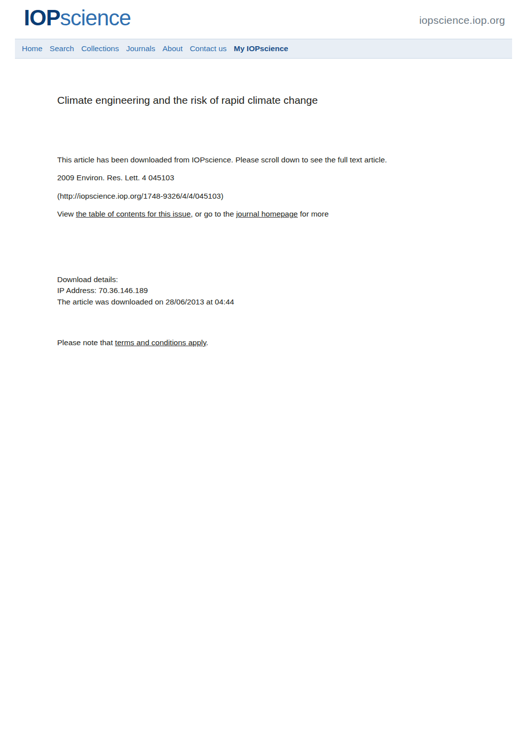IOP science
iopscience.iop.org
Home
Search
Collections
Journals
About
Contact us
My IOPscience
Climate engineering and the risk of rapid climate change
This article has been downloaded from IOPscience. Please scroll down to see the full text article.
2009 Environ. Res. Lett. 4 045103
(http://iopscience.iop.org/1748-9326/4/4/045103)
View the table of contents for this issue, or go to the journal homepage for more
Download details:
IP Address: 70.36.146.189
The article was downloaded on 28/06/2013 at 04:44
Please note that terms and conditions apply.